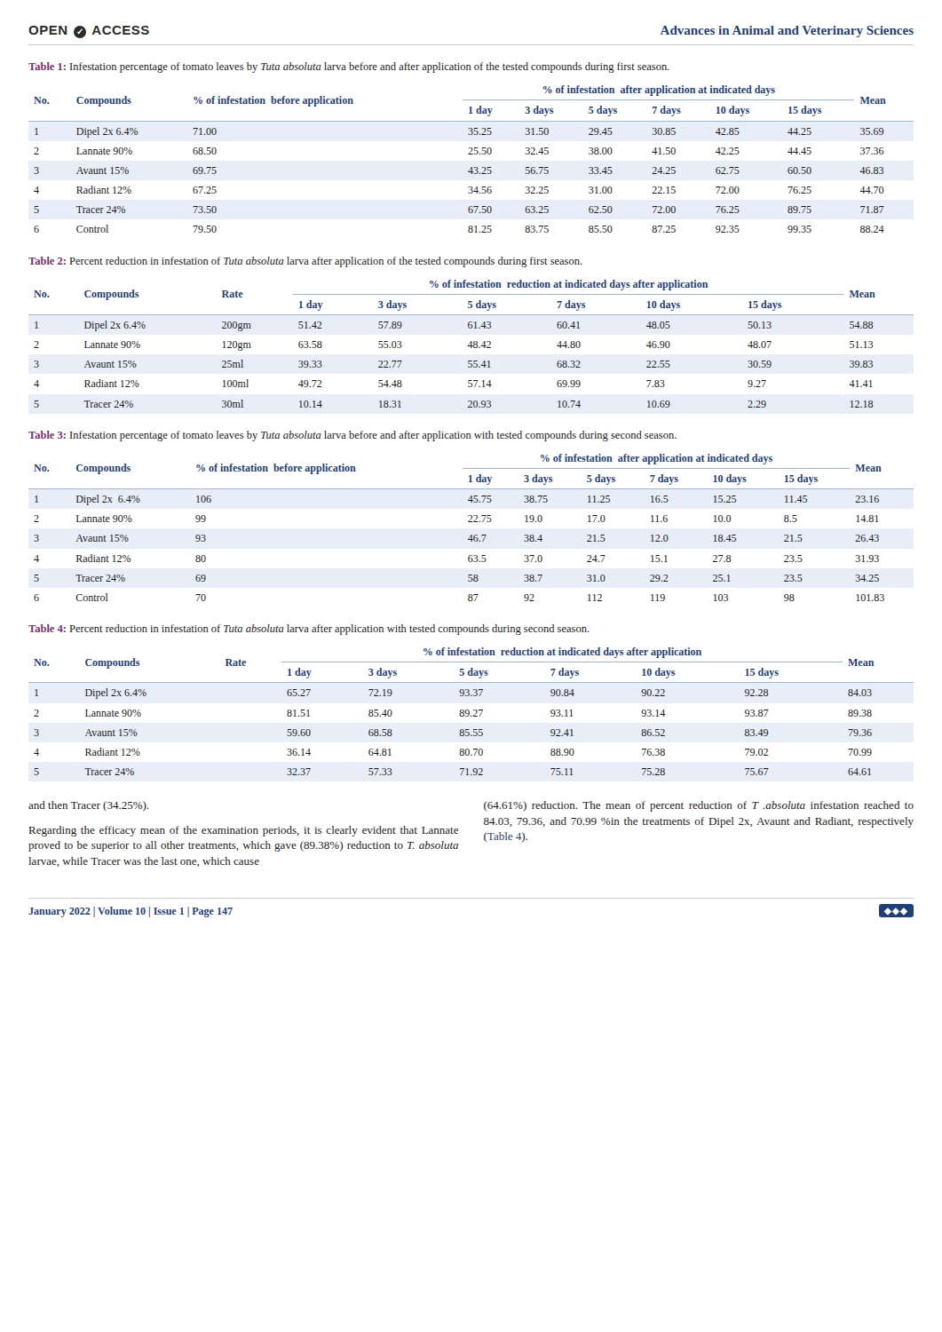OPEN ✓ ACCESS
Advances in Animal and Veterinary Sciences
Table 1: Infestation percentage of tomato leaves by Tuta absoluta larva before and after application of the tested compounds during first season.
| No. | Compounds | % of infestation before application | % of infestation after application at indicated days | Mean |
| --- | --- | --- | --- | --- |
| 1 day | 3 days | 5 days | 7 days | 10 days | 15 days |
| 1 | Dipel 2x 6.4% | 71.00 | 35.25 | 31.50 | 29.45 | 30.85 | 42.85 | 44.25 | 35.69 |
| 2 | Lannate 90% | 68.50 | 25.50 | 32.45 | 38.00 | 41.50 | 42.25 | 44.45 | 37.36 |
| 3 | Avaunt 15% | 69.75 | 43.25 | 56.75 | 33.45 | 24.25 | 62.75 | 60.50 | 46.83 |
| 4 | Radiant 12% | 67.25 | 34.56 | 32.25 | 31.00 | 22.15 | 72.00 | 76.25 | 44.70 |
| 5 | Tracer 24% | 73.50 | 67.50 | 63.25 | 62.50 | 72.00 | 76.25 | 89.75 | 71.87 |
| 6 | Control | 79.50 | 81.25 | 83.75 | 85.50 | 87.25 | 92.35 | 99.35 | 88.24 |
Table 2: Percent reduction in infestation of Tuta absoluta larva after application of the tested compounds during first season.
| No. | Compounds | Rate | % of infestation reduction at indicated days after application | Mean |
| --- | --- | --- | --- | --- |
| 1 day | 3 days | 5 days | 7 days | 10 days | 15 days |
| 1 | Dipel 2x 6.4% | 200gm | 51.42 | 57.89 | 61.43 | 60.41 | 48.05 | 50.13 | 54.88 |
| 2 | Lannate 90% | 120gm | 63.58 | 55.03 | 48.42 | 44.80 | 46.90 | 48.07 | 51.13 |
| 3 | Avaunt 15% | 25ml | 39.33 | 22.77 | 55.41 | 68.32 | 22.55 | 30.59 | 39.83 |
| 4 | Radiant 12% | 100ml | 49.72 | 54.48 | 57.14 | 69.99 | 7.83 | 9.27 | 41.41 |
| 5 | Tracer 24% | 30ml | 10.14 | 18.31 | 20.93 | 10.74 | 10.69 | 2.29 | 12.18 |
Table 3: Infestation percentage of tomato leaves by Tuta absoluta larva before and after application with tested compounds during second season.
| No. | Compounds | % of infestation before application | % of infestation after application at indicated days | Mean |
| --- | --- | --- | --- | --- |
| 1 day | 3 days | 5 days | 7 days | 10 days | 15 days |
| 1 | Dipel 2x 6.4% | 106 | 45.75 | 38.75 | 11.25 | 16.5 | 15.25 | 11.45 | 23.16 |
| 2 | Lannate 90% | 99 | 22.75 | 19.0 | 17.0 | 11.6 | 10.0 | 8.5 | 14.81 |
| 3 | Avaunt 15% | 93 | 46.7 | 38.4 | 21.5 | 12.0 | 18.45 | 21.5 | 26.43 |
| 4 | Radiant 12% | 80 | 63.5 | 37.0 | 24.7 | 15.1 | 27.8 | 23.5 | 31.93 |
| 5 | Tracer 24% | 69 | 58 | 38.7 | 31.0 | 29.2 | 25.1 | 23.5 | 34.25 |
| 6 | Control | 70 | 87 | 92 | 112 | 119 | 103 | 98 | 101.83 |
Table 4: Percent reduction in infestation of Tuta absoluta larva after application with tested compounds during second season.
| No. | Compounds | Rate | % of infestation reduction at indicated days after application | Mean |
| --- | --- | --- | --- | --- |
| 1 day | 3 days | 5 days | 7 days | 10 days | 15 days |
| 1 | Dipel 2x 6.4% | | 65.27 | 72.19 | 93.37 | 90.84 | 90.22 | 92.28 | 84.03 |
| 2 | Lannate 90% | | 81.51 | 85.40 | 89.27 | 93.11 | 93.14 | 93.87 | 89.38 |
| 3 | Avaunt 15% | | 59.60 | 68.58 | 85.55 | 92.41 | 86.52 | 83.49 | 79.36 |
| 4 | Radiant 12% | | 36.14 | 64.81 | 80.70 | 88.90 | 76.38 | 79.02 | 70.99 |
| 5 | Tracer 24% | | 32.37 | 57.33 | 71.92 | 75.11 | 75.28 | 75.67 | 64.61 |
and then Tracer (34.25%).
Regarding the efficacy mean of the examination periods, it is clearly evident that Lannate proved to be superior to all other treatments, which gave (89.38%) reduction to T. absoluta larvae, while Tracer was the last one, which cause
(64.61%) reduction. The mean of percent reduction of T .absoluta infestation reached to 84.03, 79.36, and 70.99 %in the treatments of Dipel 2x, Avaunt and Radiant, respectively (Table 4).
January 2022 | Volume 10 | Issue 1 | Page 147
◆◆◆